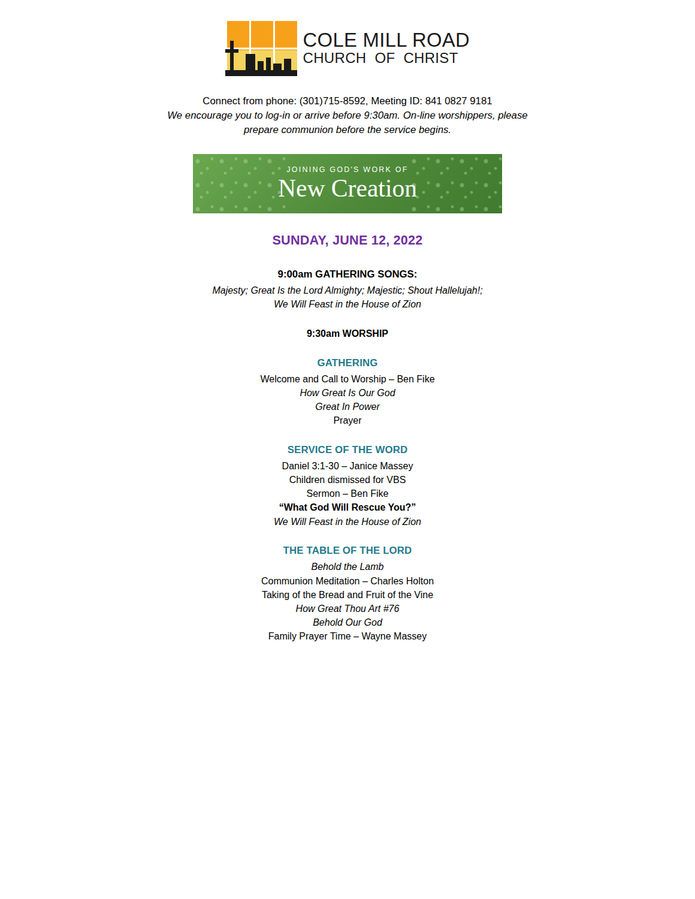COLE MILL ROAD
CHURCH OF CHRIST
Connect from phone: (301)715-8592, Meeting ID: 841 0827 9181
We encourage you to log-in or arrive before 9:30am. On-line worshippers, please prepare communion before the service begins.
Joining God's Work of
New Creation
SUNDAY, JUNE 12, 2022
9:00am GATHERING SONGS:
Majesty; Great Is the Lord Almighty; Majestic; Shout Hallelujah!;
We Will Feast in the House of Zion
9:30am WORSHIP
GATHERING
Welcome and Call to Worship – Ben Fike
How Great Is Our God
Great In Power
Prayer
SERVICE OF THE WORD
Daniel 3:1-30 – Janice Massey
Children dismissed for VBS
Sermon – Ben Fike
“What God Will Rescue You?”
We Will Feast in the House of Zion
THE TABLE OF THE LORD
Behold the Lamb
Communion Meditation – Charles Holton
Taking of the Bread and Fruit of the Vine
How Great Thou Art #76
Behold Our God
Family Prayer Time – Wayne Massey